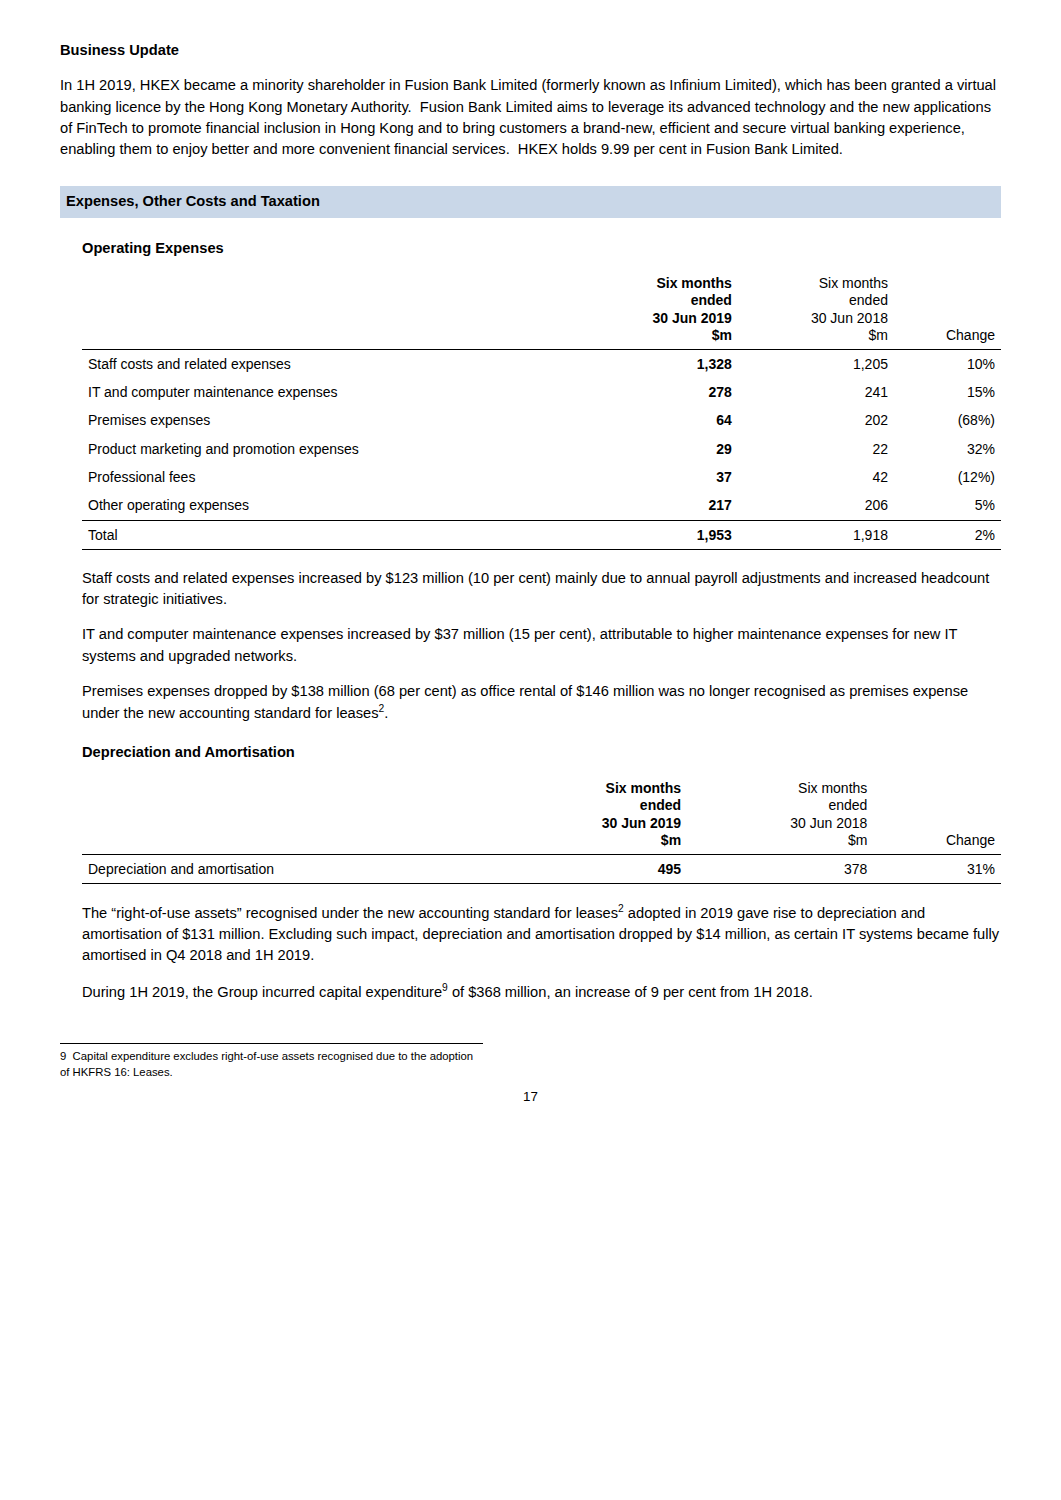Business Update
In 1H 2019, HKEX became a minority shareholder in Fusion Bank Limited (formerly known as Infinium Limited), which has been granted a virtual banking licence by the Hong Kong Monetary Authority. Fusion Bank Limited aims to leverage its advanced technology and the new applications of FinTech to promote financial inclusion in Hong Kong and to bring customers a brand-new, efficient and secure virtual banking experience, enabling them to enjoy better and more convenient financial services. HKEX holds 9.99 per cent in Fusion Bank Limited.
Expenses, Other Costs and Taxation
Operating Expenses
| | Six months ended 30 Jun 2019 $m | Six months ended 30 Jun 2018 $m | Change |
| --- | --- | --- | --- |
| Staff costs and related expenses | 1,328 | 1,205 | 10% |
| IT and computer maintenance expenses | 278 | 241 | 15% |
| Premises expenses | 64 | 202 | (68%) |
| Product marketing and promotion expenses | 29 | 22 | 32% |
| Professional fees | 37 | 42 | (12%) |
| Other operating expenses | 217 | 206 | 5% |
| Total | 1,953 | 1,918 | 2% |
Staff costs and related expenses increased by $123 million (10 per cent) mainly due to annual payroll adjustments and increased headcount for strategic initiatives.
IT and computer maintenance expenses increased by $37 million (15 per cent), attributable to higher maintenance expenses for new IT systems and upgraded networks.
Premises expenses dropped by $138 million (68 per cent) as office rental of $146 million was no longer recognised as premises expense under the new accounting standard for leases2.
Depreciation and Amortisation
| | Six months ended 30 Jun 2019 $m | Six months ended 30 Jun 2018 $m | Change |
| --- | --- | --- | --- |
| Depreciation and amortisation | 495 | 378 | 31% |
The “right-of-use assets” recognised under the new accounting standard for leases2 adopted in 2019 gave rise to depreciation and amortisation of $131 million. Excluding such impact, depreciation and amortisation dropped by $14 million, as certain IT systems became fully amortised in Q4 2018 and 1H 2019.
During 1H 2019, the Group incurred capital expenditure9 of $368 million, an increase of 9 per cent from 1H 2018.
9 Capital expenditure excludes right-of-use assets recognised due to the adoption of HKFRS 16: Leases.
17